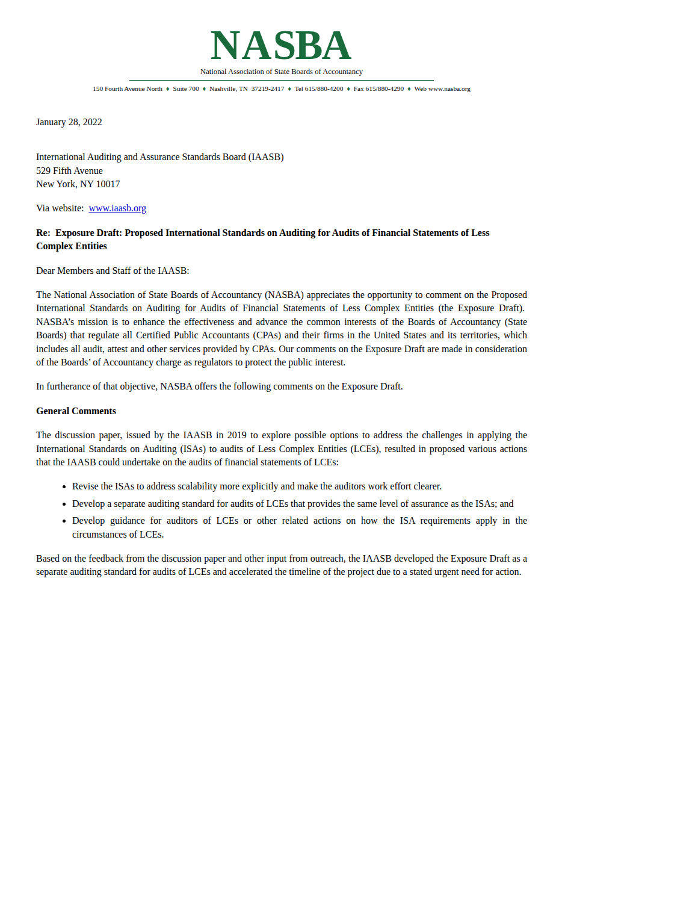NASBA
National Association of State Boards of Accountancy
150 Fourth Avenue North ♦ Suite 700 ♦ Nashville, TN 37219-2417 ♦ Tel 615/880-4200 ♦ Fax 615/880-4290 ♦ Web www.nasba.org
January 28, 2022
International Auditing and Assurance Standards Board (IAASB)
529 Fifth Avenue
New York, NY 10017
Via website: www.iaasb.org
Re: Exposure Draft: Proposed International Standards on Auditing for Audits of Financial Statements of Less Complex Entities
Dear Members and Staff of the IAASB:
The National Association of State Boards of Accountancy (NASBA) appreciates the opportunity to comment on the Proposed International Standards on Auditing for Audits of Financial Statements of Less Complex Entities (the Exposure Draft). NASBA’s mission is to enhance the effectiveness and advance the common interests of the Boards of Accountancy (State Boards) that regulate all Certified Public Accountants (CPAs) and their firms in the United States and its territories, which includes all audit, attest and other services provided by CPAs. Our comments on the Exposure Draft are made in consideration of the Boards’ of Accountancy charge as regulators to protect the public interest.
In furtherance of that objective, NASBA offers the following comments on the Exposure Draft.
General Comments
The discussion paper, issued by the IAASB in 2019 to explore possible options to address the challenges in applying the International Standards on Auditing (ISAs) to audits of Less Complex Entities (LCEs), resulted in proposed various actions that the IAASB could undertake on the audits of financial statements of LCEs:
Revise the ISAs to address scalability more explicitly and make the auditors work effort clearer.
Develop a separate auditing standard for audits of LCEs that provides the same level of assurance as the ISAs; and
Develop guidance for auditors of LCEs or other related actions on how the ISA requirements apply in the circumstances of LCEs.
Based on the feedback from the discussion paper and other input from outreach, the IAASB developed the Exposure Draft as a separate auditing standard for audits of LCEs and accelerated the timeline of the project due to a stated urgent need for action.